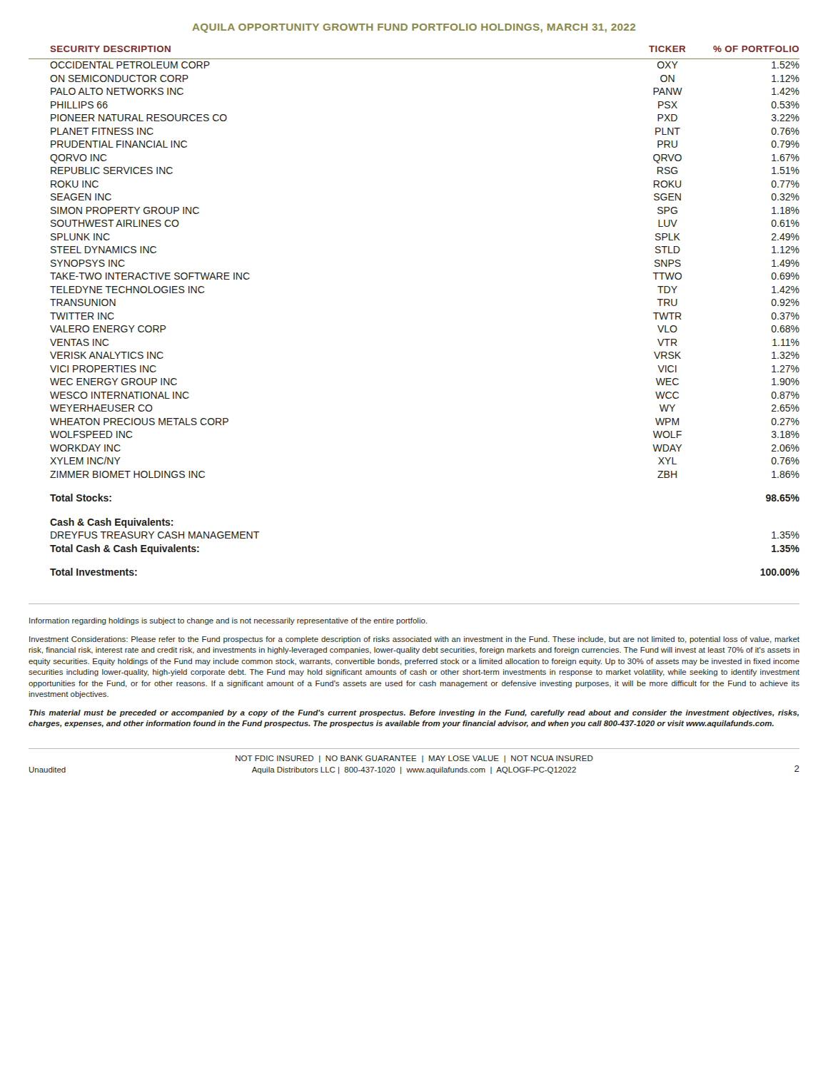AQUILA OPPORTUNITY GROWTH FUND PORTFOLIO HOLDINGS, MARCH 31, 2022
| Security Description | Ticker | % of Portfolio |
| --- | --- | --- |
| OCCIDENTAL PETROLEUM CORP | OXY | 1.52% |
| ON SEMICONDUCTOR CORP | ON | 1.12% |
| PALO ALTO NETWORKS INC | PANW | 1.42% |
| PHILLIPS 66 | PSX | 0.53% |
| PIONEER NATURAL RESOURCES CO | PXD | 3.22% |
| PLANET FITNESS INC | PLNT | 0.76% |
| PRUDENTIAL FINANCIAL INC | PRU | 0.79% |
| QORVO INC | QRVO | 1.67% |
| REPUBLIC SERVICES INC | RSG | 1.51% |
| ROKU INC | ROKU | 0.77% |
| SEAGEN INC | SGEN | 0.32% |
| SIMON PROPERTY GROUP INC | SPG | 1.18% |
| SOUTHWEST AIRLINES CO | LUV | 0.61% |
| SPLUNK INC | SPLK | 2.49% |
| STEEL DYNAMICS INC | STLD | 1.12% |
| SYNOPSYS INC | SNPS | 1.49% |
| TAKE-TWO INTERACTIVE SOFTWARE INC | TTWO | 0.69% |
| TELEDYNE TECHNOLOGIES INC | TDY | 1.42% |
| TRANSUNION | TRU | 0.92% |
| TWITTER INC | TWTR | 0.37% |
| VALERO ENERGY CORP | VLO | 0.68% |
| VENTAS INC | VTR | 1.11% |
| VERISK ANALYTICS INC | VRSK | 1.32% |
| VICI PROPERTIES INC | VICI | 1.27% |
| WEC ENERGY GROUP INC | WEC | 1.90% |
| WESCO INTERNATIONAL INC | WCC | 0.87% |
| WEYERHAEUSER CO | WY | 2.65% |
| WHEATON PRECIOUS METALS CORP | WPM | 0.27% |
| WOLFSPEED INC | WOLF | 3.18% |
| WORKDAY INC | WDAY | 2.06% |
| XYLEM INC/NY | XYL | 0.76% |
| ZIMMER BIOMET HOLDINGS INC | ZBH | 1.86% |
| Total Stocks: | | 98.65% |
| Cash & Cash Equivalents: | | |
| DREYFUS TREASURY CASH MANAGEMENT | | 1.35% |
| Total Cash & Cash Equivalents: | | 1.35% |
| Total Investments: | | 100.00% |
Information regarding holdings is subject to change and is not necessarily representative of the entire portfolio.
Investment Considerations: Please refer to the Fund prospectus for a complete description of risks associated with an investment in the Fund. These include, but are not limited to, potential loss of value, market risk, financial risk, interest rate and credit risk, and investments in highly-leveraged companies, lower-quality debt securities, foreign markets and foreign currencies. The Fund will invest at least 70% of it's assets in equity securities. Equity holdings of the Fund may include common stock, warrants, convertible bonds, preferred stock or a limited allocation to foreign equity. Up to 30% of assets may be invested in fixed income securities including lower-quality, high-yield corporate debt. The Fund may hold significant amounts of cash or other short-term investments in response to market volatility, while seeking to identify investment opportunities for the Fund, or for other reasons. If a significant amount of a Fund's assets are used for cash management or defensive investing purposes, it will be more difficult for the Fund to achieve its investment objectives.
This material must be preceded or accompanied by a copy of the Fund's current prospectus. Before investing in the Fund, carefully read about and consider the investment objectives, risks, charges, expenses, and other information found in the Fund prospectus. The prospectus is available from your financial advisor, and when you call 800-437-1020 or visit www.aquilafunds.com.
NOT FDIC INSURED | NO BANK GUARANTEE | MAY LOSE VALUE | NOT NCUA INSURED
Aquila Distributors LLC | 800-437-1020 | www.aquilafunds.com | AQLOGF-PC-Q12022
Unaudited
2